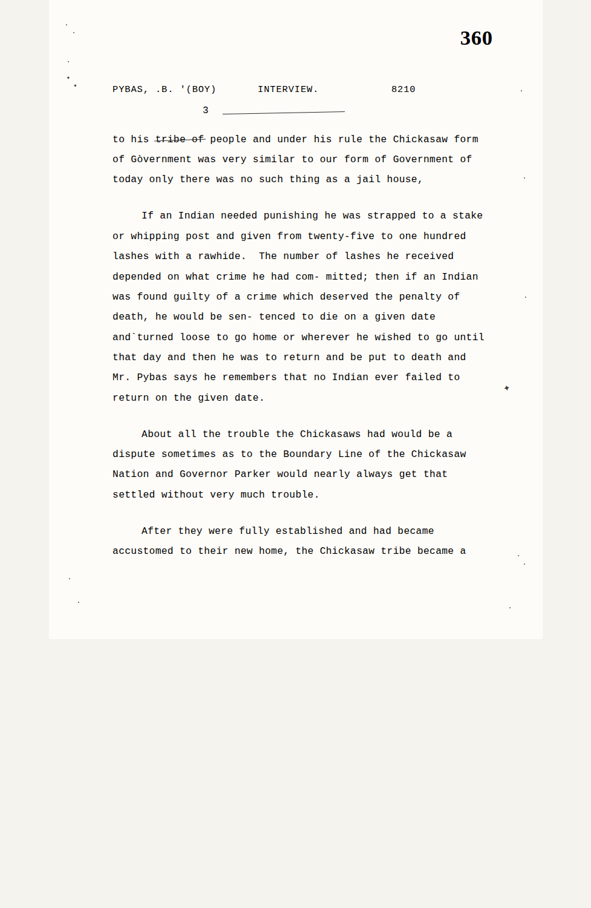360
• •
PYBAS, .B. '(BOY)
INTERVIEW.
8210
3
to his tribe of people and under his rule the Chickasaw form of Gòvernment was very similar to our form of Government of today only there was no such thing as a jail house,
If an Indian needed punishing he was strapped to a stake or whipping post and given from twenty-five to one hundred lashes with a rawhide. The number of lashes he received depended on what crime he had com- mitted; then if an Indian was found guilty of a crime which deserved the penalty of death, he would be sen- tenced to die on a given date and`turned loose to go home or wherever he wished to go until that day and then he was to return and be put to death and Mr. Pybas says he remembers that no Indian ever failed to return on the given date.
About all the trouble the Chickasaws had would be a dispute sometimes as to the Boundary Line of the Chickasaw Nation and Governor Parker would nearly always get that settled without very much trouble.
After they were fully established and had became accustomed to their new home, the Chickasaw tribe became a
✦